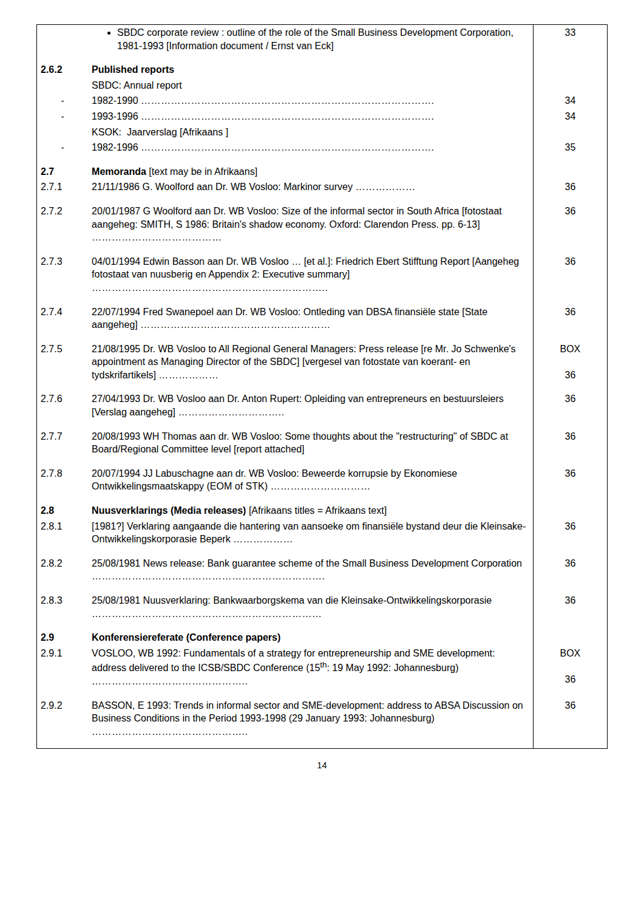| | SBDC corporate review : outline of the role of the Small Business Development Corporation, 1981-1993 [Information document / Ernst van Eck] | 33 |
| 2.6.2 | Published reports | |
| | SBDC: Annual report | |
| - | 1982-1990 ……………………………………………………………………………. | 34 |
| - | 1993-1996 ……………………………………………………………………………. | 34 |
| | KSOK: Jaarverslag [Afrikaans ] | |
| - | 1982-1996 ……………………………………………………………………………. | 35 |
| 2.7 | Memoranda [text may be in Afrikaans] | |
| 2.7.1 | 21/11/1986 G. Woolford aan Dr. WB Vosloo: Markinor survey ……………… | 36 |
| 2.7.2 | 20/01/1987 G Woolford aan Dr. WB Vosloo: Size of the informal sector in South Africa [fotostaat aangeheg: SMITH, S 1986: Britain's shadow economy. Oxford: Clarendon Press. pp. 6-13] ………………………………… | 36 |
| 2.7.3 | 04/01/1994 Edwin Basson aan Dr. WB Vosloo … [et al.]: Friedrich Ebert Stifftung Report [Aangeheg fotostaat van nuusberig en Appendix 2: Executive summary] …………………………………………………………….. | 36 |
| 2.7.4 | 22/07/1994 Fred Swanepoel aan Dr. WB Vosloo: Ontleding van DBSA finansiële state [State aangeheg] ………………………………………………… | 36 |
| 2.7.5 | 21/08/1995 Dr. WB Vosloo to All Regional General Managers: Press release [re Mr. Jo Schwenke's appointment as Managing Director of the SBDC] [vergesel van fotostate van koerant- en tydskrifartikels] ……………… | BOX 36 |
| 2.7.6 | 27/04/1993 Dr. WB Vosloo aan Dr. Anton Rupert: Opleiding van entrepreneurs en bestuursleiers [Verslag aangeheg] ………………………….. | 36 |
| 2.7.7 | 20/08/1993 WH Thomas aan dr. WB Vosloo: Some thoughts about the "restructuring" of SBDC at Board/Regional Committee level [report attached] | 36 |
| 2.7.8 | 20/07/1994 JJ Labuschagne aan dr. WB Vosloo: Beweerde korrupsie by Ekonomiese Ontwikkelingsmaatskappy (EOM of STK) ………………………… | 36 |
| 2.8 | Nuusverklarings (Media releases) [Afrikaans titles = Afrikaans text] | |
| 2.8.1 | [1981?] Verklaring aangaande die hantering van aansoeke om finansiële bystand deur die Kleinsake-Ontwikkelingskorporasie Beperk ……………… | 36 |
| 2.8.2 | 25/08/1981 News release: Bank guarantee scheme of the Small Business Development Corporation ……………………………………………………………. | 36 |
| 2.8.3 | 25/08/1981 Nuusverklaring: Bankwaarborgskema van die Kleinsake-Ontwikkelingskorporasie …………………………………………………………… | 36 |
| 2.9 | Konferensiereferate (Conference papers) | |
| 2.9.1 | VOSLOO, WB 1992: Fundamentals of a strategy for entrepreneurship and SME development: address delivered to the ICSB/SBDC Conference (15 th : 19 May 1992: Johannesburg) ……………………………………….. | BOX 36 |
| 2.9.2 | BASSON, E 1993: Trends in informal sector and SME-development: address to ABSA Discussion on Business Conditions in the Period 1993-1998 (29 January 1993: Johannesburg) ……………………………………….. | 36 |
14